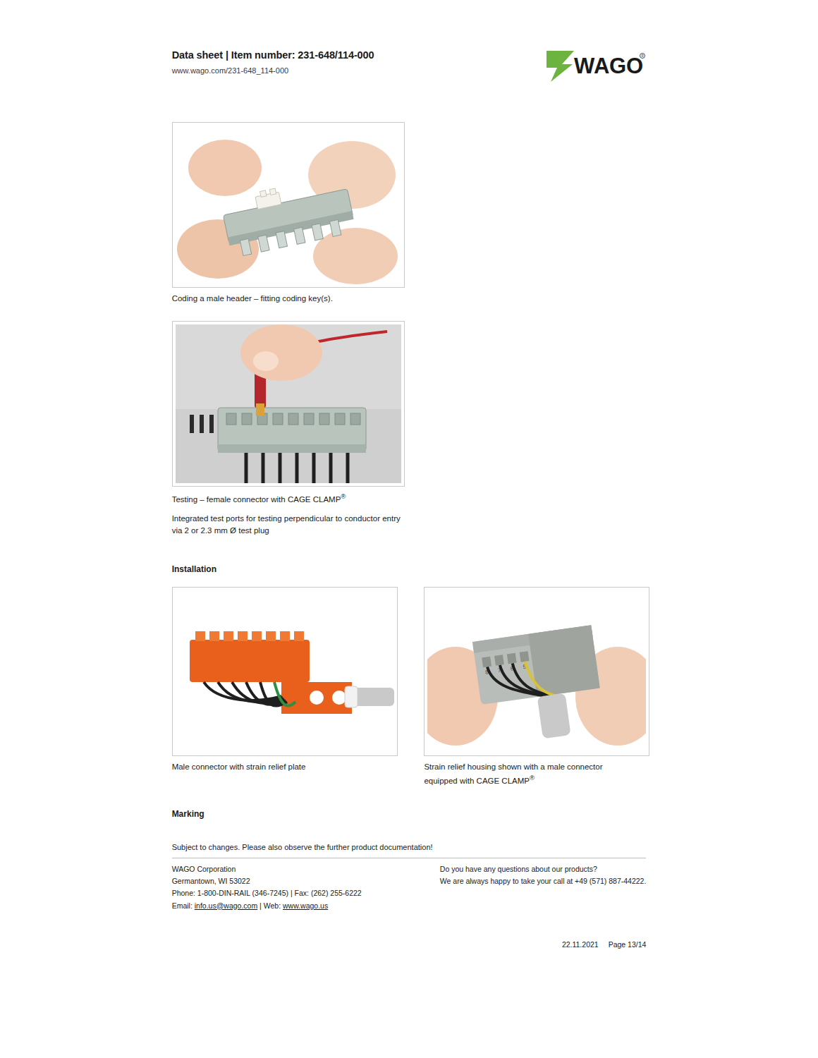Data sheet | Item number: 231-648/114-000
www.wago.com/231-648_114-000
W A G O R
Coding a male header – fitting coding key(s).
Testing – female connector with CAGE CLAMP®
Integrated test ports for testing perpendicular to conductor entry via 2 or 2.3 mm Ø test plug
Installation
Male connector with strain relief plate
8 7 6 5
Strain relief housing shown with a male connector equipped with CAGE CLAMP®
Marking
Subject to changes. Please also observe the further product documentation!
WAGO Corporation
Germantown, WI 53022
Phone: 1-800-DIN-RAIL (346-7245) | Fax: (262) 255-6222
Email: info.us@wago.com | Web: www.wago.us
Do you have any questions about our products?
We are always happy to take your call at +49 (571) 887-44222.
22.11.2021 Page 13/14